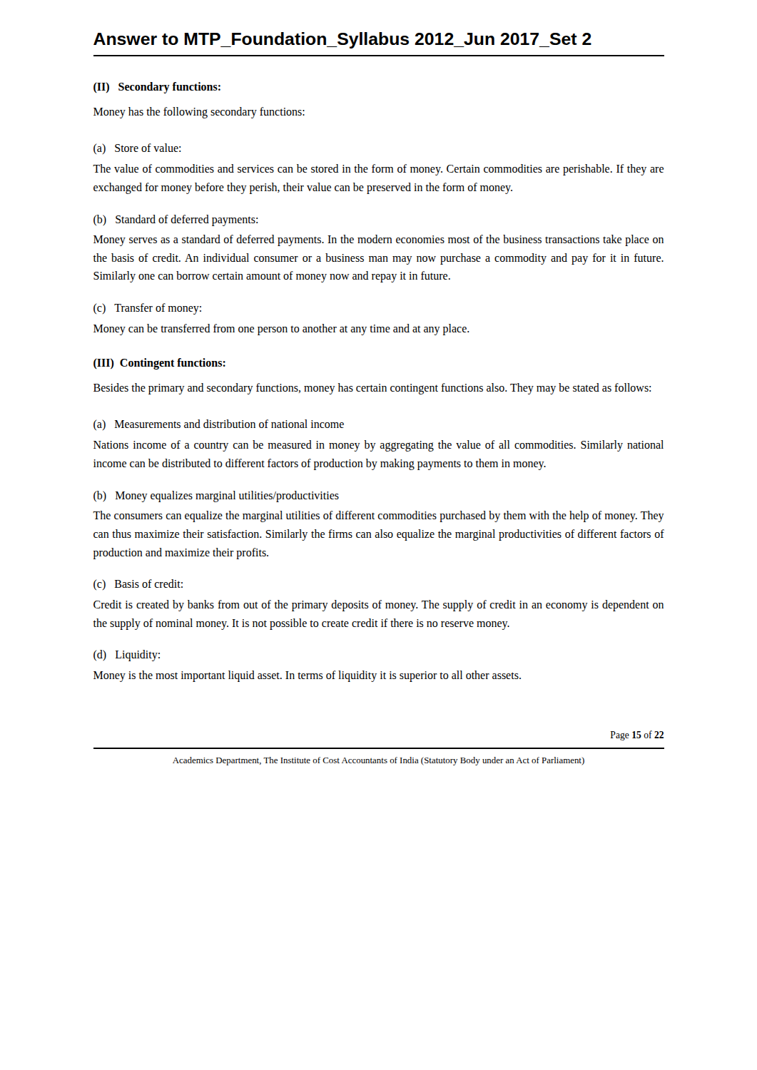Answer to MTP_Foundation_Syllabus 2012_Jun 2017_Set 2
(II) Secondary functions:
Money has the following secondary functions:
(a) Store of value:
The value of commodities and services can be stored in the form of money. Certain commodities are perishable. If they are exchanged for money before they perish, their value can be preserved in the form of money.
(b) Standard of deferred payments:
Money serves as a standard of deferred payments. In the modern economies most of the business transactions take place on the basis of credit. An individual consumer or a business man may now purchase a commodity and pay for it in future. Similarly one can borrow certain amount of money now and repay it in future.
(c) Transfer of money:
Money can be transferred from one person to another at any time and at any place.
(III) Contingent functions:
Besides the primary and secondary functions, money has certain contingent functions also. They may be stated as follows:
(a) Measurements and distribution of national income
Nations income of a country can be measured in money by aggregating the value of all commodities. Similarly national income can be distributed to different factors of production by making payments to them in money.
(b) Money equalizes marginal utilities/productivities
The consumers can equalize the marginal utilities of different commodities purchased by them with the help of money. They can thus maximize their satisfaction. Similarly the firms can also equalize the marginal productivities of different factors of production and maximize their profits.
(c) Basis of credit:
Credit is created by banks from out of the primary deposits of money. The supply of credit in an economy is dependent on the supply of nominal money. It is not possible to create credit if there is no reserve money.
(d) Liquidity:
Money is the most important liquid asset. In terms of liquidity it is superior to all other assets.
Page 15 of 22
Academics Department, The Institute of Cost Accountants of India (Statutory Body under an Act of Parliament)